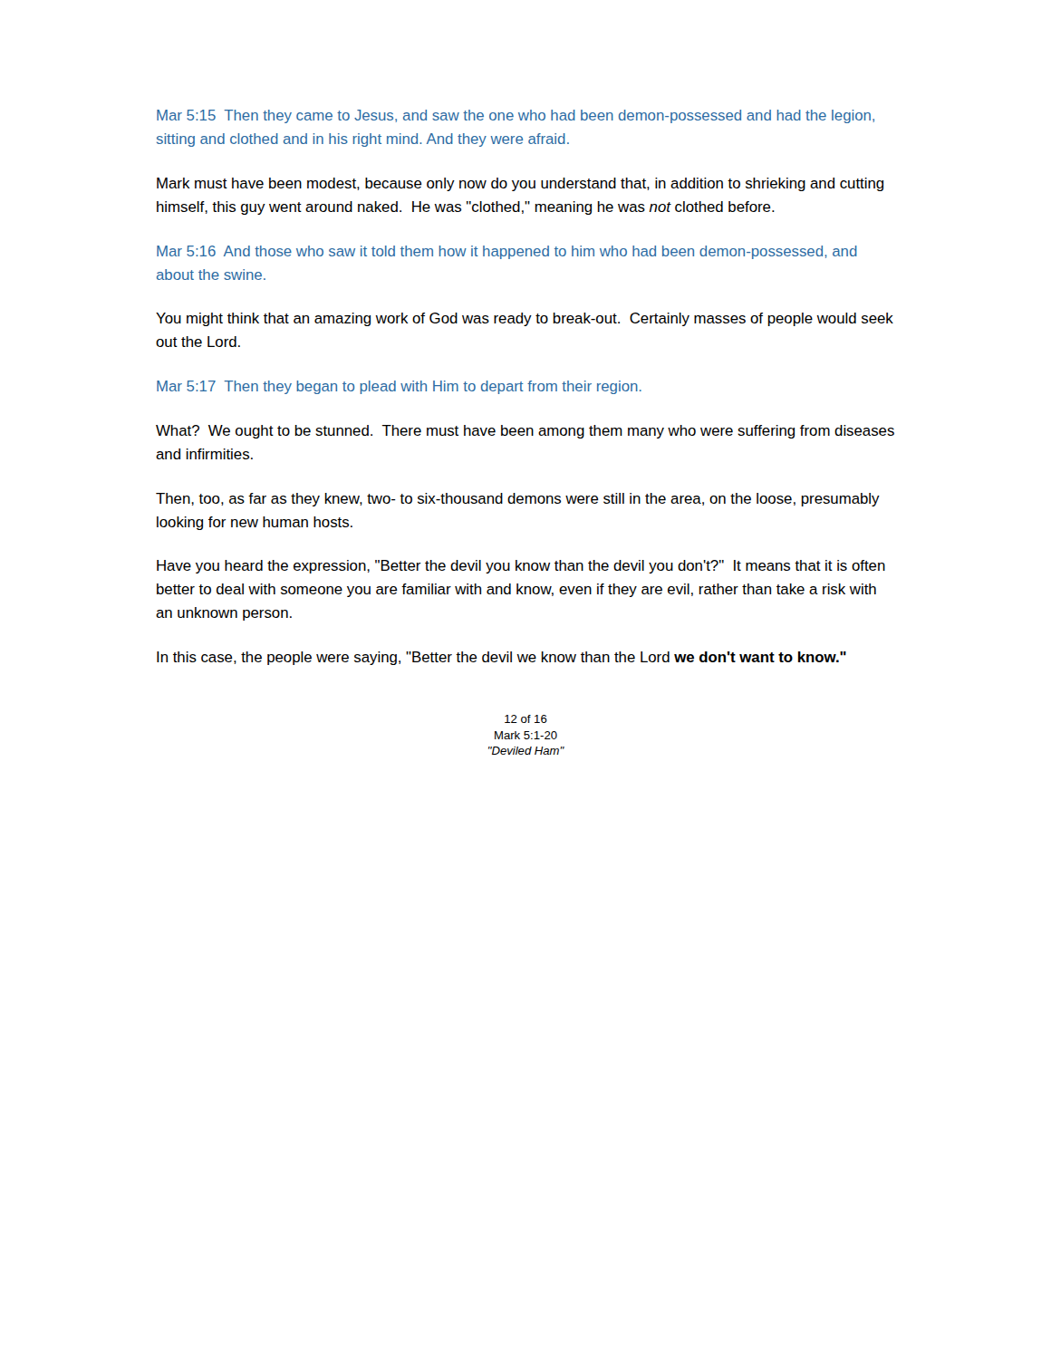Mar 5:15 Then they came to Jesus, and saw the one who had been demon-possessed and had the legion, sitting and clothed and in his right mind. And they were afraid.
Mark must have been modest, because only now do you understand that, in addition to shrieking and cutting himself, this guy went around naked. He was "clothed," meaning he was not clothed before.
Mar 5:16 And those who saw it told them how it happened to him who had been demon-possessed, and about the swine.
You might think that an amazing work of God was ready to break-out. Certainly masses of people would seek out the Lord.
Mar 5:17 Then they began to plead with Him to depart from their region.
What? We ought to be stunned. There must have been among them many who were suffering from diseases and infirmities.
Then, too, as far as they knew, two- to six-thousand demons were still in the area, on the loose, presumably looking for new human hosts.
Have you heard the expression, "Better the devil you know than the devil you don't?" It means that it is often better to deal with someone you are familiar with and know, even if they are evil, rather than take a risk with an unknown person.
In this case, the people were saying, "Better the devil we know than the Lord we don't want to know."
12 of 16
Mark 5:1-20
"Deviled Ham"